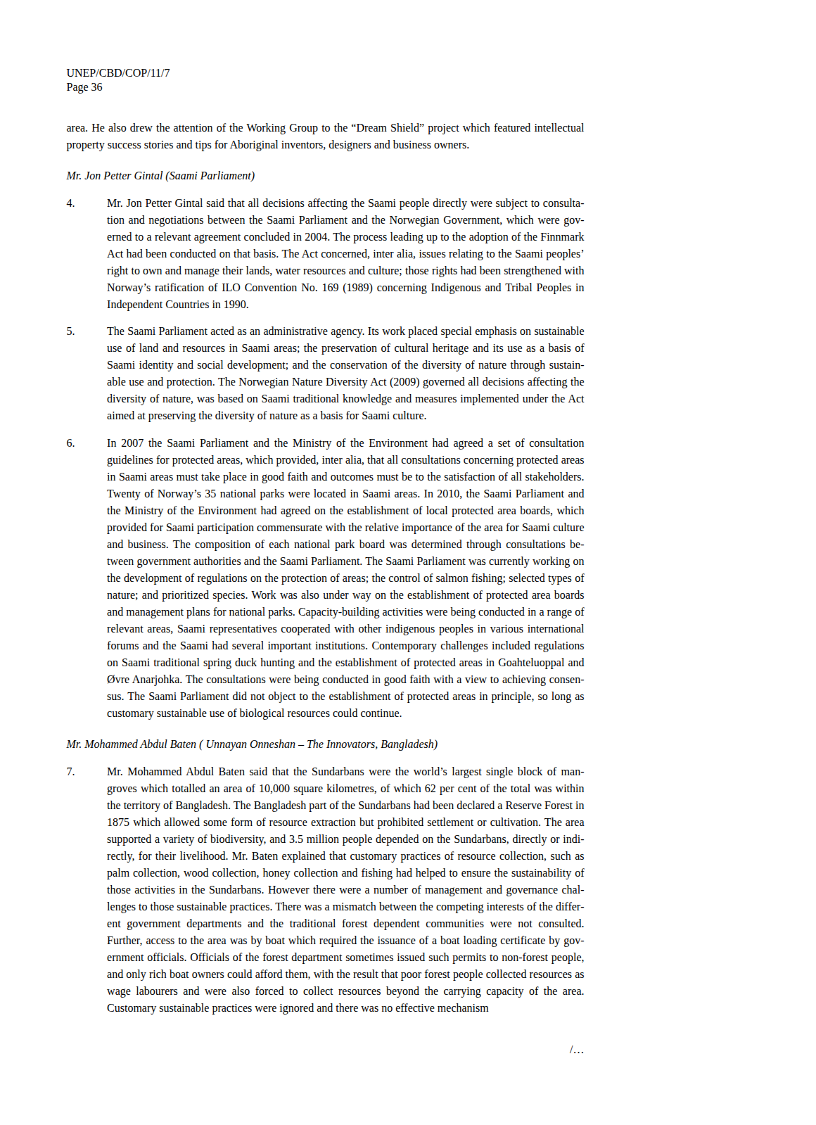UNEP/CBD/COP/11/7
Page 36
area. He also drew the attention of the Working Group to the “Dream Shield” project which featured intellectual property success stories and tips for Aboriginal inventors, designers and business owners.
Mr. Jon Petter Gintal (Saami Parliament)
4. Mr. Jon Petter Gintal said that all decisions affecting the Saami people directly were subject to consultation and negotiations between the Saami Parliament and the Norwegian Government, which were governed to a relevant agreement concluded in 2004. The process leading up to the adoption of the Finnmark Act had been conducted on that basis. The Act concerned, inter alia, issues relating to the Saami peoples’ right to own and manage their lands, water resources and culture; those rights had been strengthened with Norway’s ratification of ILO Convention No. 169 (1989) concerning Indigenous and Tribal Peoples in Independent Countries in 1990.
5. The Saami Parliament acted as an administrative agency. Its work placed special emphasis on sustainable use of land and resources in Saami areas; the preservation of cultural heritage and its use as a basis of Saami identity and social development; and the conservation of the diversity of nature through sustainable use and protection. The Norwegian Nature Diversity Act (2009) governed all decisions affecting the diversity of nature, was based on Saami traditional knowledge and measures implemented under the Act aimed at preserving the diversity of nature as a basis for Saami culture.
6. In 2007 the Saami Parliament and the Ministry of the Environment had agreed a set of consultation guidelines for protected areas, which provided, inter alia, that all consultations concerning protected areas in Saami areas must take place in good faith and outcomes must be to the satisfaction of all stakeholders. Twenty of Norway’s 35 national parks were located in Saami areas. In 2010, the Saami Parliament and the Ministry of the Environment had agreed on the establishment of local protected area boards, which provided for Saami participation commensurate with the relative importance of the area for Saami culture and business. The composition of each national park board was determined through consultations between government authorities and the Saami Parliament. The Saami Parliament was currently working on the development of regulations on the protection of areas; the control of salmon fishing; selected types of nature; and prioritized species. Work was also under way on the establishment of protected area boards and management plans for national parks. Capacity-building activities were being conducted in a range of relevant areas, Saami representatives cooperated with other indigenous peoples in various international forums and the Saami had several important institutions. Contemporary challenges included regulations on Saami traditional spring duck hunting and the establishment of protected areas in Goahteluoppal and Øvre Anarjohka. The consultations were being conducted in good faith with a view to achieving consensus. The Saami Parliament did not object to the establishment of protected areas in principle, so long as customary sustainable use of biological resources could continue.
Mr. Mohammed Abdul Baten ( Unnayan Onneshan – The Innovators, Bangladesh)
7. Mr. Mohammed Abdul Baten said that the Sundarbans were the world’s largest single block of mangroves which totalled an area of 10,000 square kilometres, of which 62 per cent of the total was within the territory of Bangladesh. The Bangladesh part of the Sundarbans had been declared a Reserve Forest in 1875 which allowed some form of resource extraction but prohibited settlement or cultivation. The area supported a variety of biodiversity, and 3.5 million people depended on the Sundarbans, directly or indirectly, for their livelihood. Mr. Baten explained that customary practices of resource collection, such as palm collection, wood collection, honey collection and fishing had helped to ensure the sustainability of those activities in the Sundarbans. However there were a number of management and governance challenges to those sustainable practices. There was a mismatch between the competing interests of the different government departments and the traditional forest dependent communities were not consulted. Further, access to the area was by boat which required the issuance of a boat loading certificate by government officials. Officials of the forest department sometimes issued such permits to non-forest people, and only rich boat owners could afford them, with the result that poor forest people collected resources as wage labourers and were also forced to collect resources beyond the carrying capacity of the area. Customary sustainable practices were ignored and there was no effective mechanism
/…